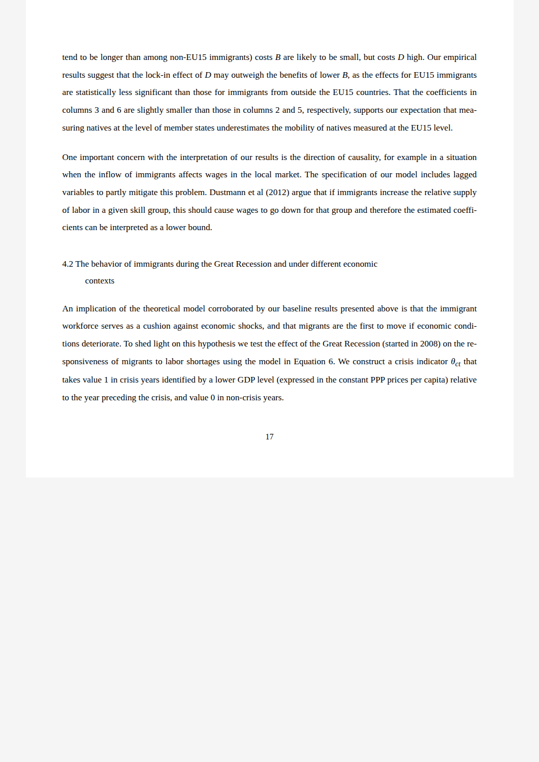tend to be longer than among non-EU15 immigrants) costs B are likely to be small, but costs D high. Our empirical results suggest that the lock-in effect of D may outweigh the benefits of lower B, as the effects for EU15 immigrants are statistically less significant than those for immigrants from outside the EU15 countries. That the coefficients in columns 3 and 6 are slightly smaller than those in columns 2 and 5, respectively, supports our expectation that measuring natives at the level of member states underestimates the mobility of natives measured at the EU15 level.
One important concern with the interpretation of our results is the direction of causality, for example in a situation when the inflow of immigrants affects wages in the local market. The specification of our model includes lagged variables to partly mitigate this problem. Dustmann et al (2012) argue that if immigrants increase the relative supply of labor in a given skill group, this should cause wages to go down for that group and therefore the estimated coefficients can be interpreted as a lower bound.
4.2 The behavior of immigrants during the Great Recession and under different economic contexts
An implication of the theoretical model corroborated by our baseline results presented above is that the immigrant workforce serves as a cushion against economic shocks, and that migrants are the first to move if economic conditions deteriorate. To shed light on this hypothesis we test the effect of the Great Recession (started in 2008) on the responsiveness of migrants to labor shortages using the model in Equation 6. We construct a crisis indicator θct that takes value 1 in crisis years identified by a lower GDP level (expressed in the constant PPP prices per capita) relative to the year preceding the crisis, and value 0 in non-crisis years.
17